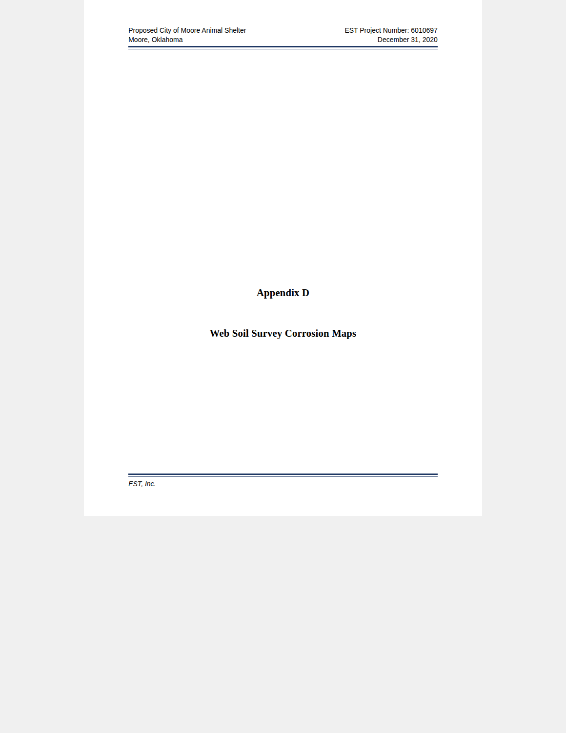Proposed City of Moore Animal Shelter
EST Project Number: 6010697
Moore, Oklahoma
December 31, 2020
Appendix D
Web Soil Survey Corrosion Maps
EST, Inc.